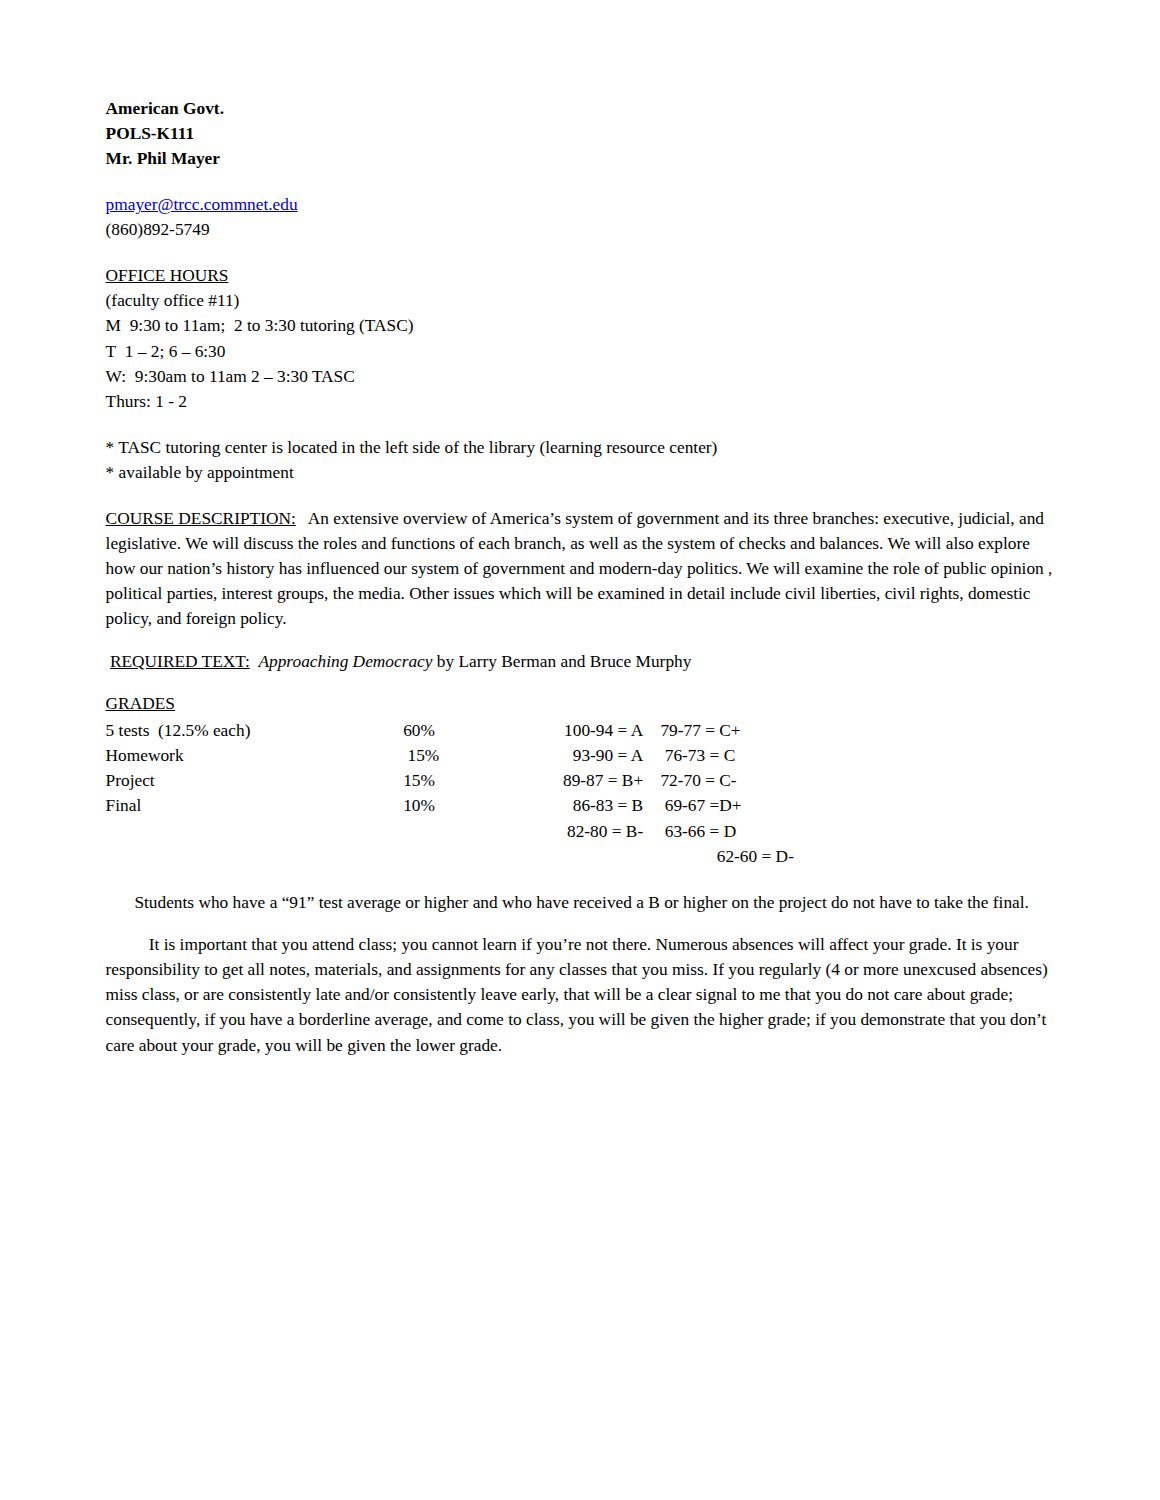American Govt. POLS-K111 Mr. Phil Mayer
pmayer@trcc.commnet.edu (860)892-5749
OFFICE HOURS (faculty office #11) M 9:30 to 11am; 2 to 3:30 tutoring (TASC) T 1 – 2; 6 – 6:30 W: 9:30am to 11am 2 – 3:30 TASC Thurs: 1 - 2
* TASC tutoring center is located in the left side of the library (learning resource center) * available by appointment
COURSE DESCRIPTION: An extensive overview of America’s system of government and its three branches: executive, judicial, and legislative. We will discuss the roles and functions of each branch, as well as the system of checks and balances. We will also explore how our nation’s history has influenced our system of government and modern-day politics. We will examine the role of public opinion , political parties, interest groups, the media. Other issues which will be examined in detail include civil liberties, civil rights, domestic policy, and foreign policy.
REQUIRED TEXT: Approaching Democracy by Larry Berman and Bruce Murphy
GRADES
| 5 tests (12.5% each) | 60% | 100-94 = A | 79-77 = C+ |
| Homework | 15% | 93-90 = A | 76-73 = C |
| Project | 15% | 89-87 = B+ | 72-70 = C- |
| Final | 10% | 86-83 = B | 69-67 =D+ |
| | | 82-80 = B- | 63-66 = D |
| | | | 62-60 = D- |
Students who have a “91” test average or higher and who have received a B or higher on the project do not have to take the final.
It is important that you attend class; you cannot learn if you’re not there. Numerous absences will affect your grade. It is your responsibility to get all notes, materials, and assignments for any classes that you miss. If you regularly (4 or more unexcused absences) miss class, or are consistently late and/or consistently leave early, that will be a clear signal to me that you do not care about grade; consequently, if you have a borderline average, and come to class, you will be given the higher grade; if you demonstrate that you don’t care about your grade, you will be given the lower grade.